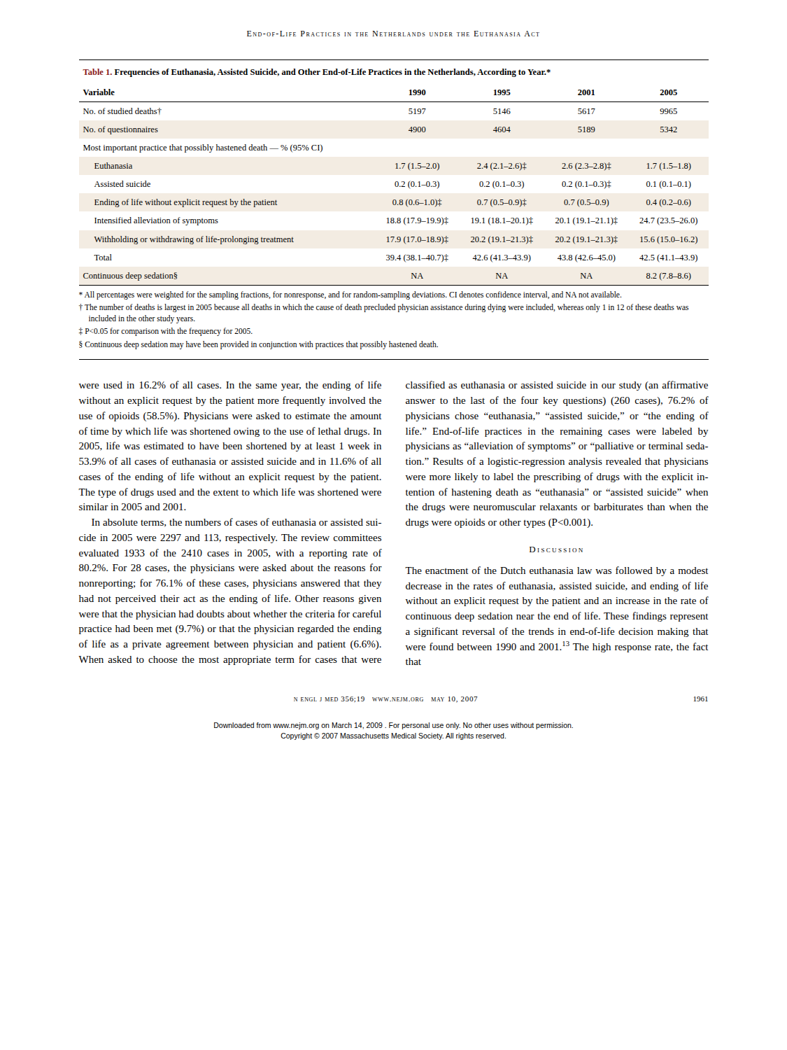End-of-Life Practices in the Netherlands under the Euthanasia Act
Table 1. Frequencies of Euthanasia, Assisted Suicide, and Other End-of-Life Practices in the Netherlands, According to Year.*
| Variable | 1990 | 1995 | 2001 | 2005 |
| --- | --- | --- | --- | --- |
| No. of studied deaths† | 5197 | 5146 | 5617 | 9965 |
| No. of questionnaires | 4900 | 4604 | 5189 | 5342 |
| Most important practice that possibly hastened death — % (95% CI) | | | | |
| Euthanasia | 1.7 (1.5–2.0) | 2.4 (2.1–2.6)‡ | 2.6 (2.3–2.8)‡ | 1.7 (1.5–1.8) |
| Assisted suicide | 0.2 (0.1–0.3) | 0.2 (0.1–0.3) | 0.2 (0.1–0.3)‡ | 0.1 (0.1–0.1) |
| Ending of life without explicit request by the patient | 0.8 (0.6–1.0)‡ | 0.7 (0.5–0.9)‡ | 0.7 (0.5–0.9) | 0.4 (0.2–0.6) |
| Intensified alleviation of symptoms | 18.8 (17.9–19.9)‡ | 19.1 (18.1–20.1)‡ | 20.1 (19.1–21.1)‡ | 24.7 (23.5–26.0) |
| Withholding or withdrawing of life-prolonging treatment | 17.9 (17.0–18.9)‡ | 20.2 (19.1–21.3)‡ | 20.2 (19.1–21.3)‡ | 15.6 (15.0–16.2) |
| Total | 39.4 (38.1–40.7)‡ | 42.6 (41.3–43.9) | 43.8 (42.6–45.0) | 42.5 (41.1–43.9) |
| Continuous deep sedation§ | NA | NA | NA | 8.2 (7.8–8.6) |
* All percentages were weighted for the sampling fractions, for nonresponse, and for random-sampling deviations. CI denotes confidence interval, and NA not available.
† The number of deaths is largest in 2005 because all deaths in which the cause of death precluded physician assistance during dying were included, whereas only 1 in 12 of these deaths was included in the other study years.
‡ P<0.05 for comparison with the frequency for 2005.
§ Continuous deep sedation may have been provided in conjunction with practices that possibly hastened death.
were used in 16.2% of all cases. In the same year, the ending of life without an explicit request by the patient more frequently involved the use of opioids (58.5%). Physicians were asked to estimate the amount of time by which life was shortened owing to the use of lethal drugs. In 2005, life was estimated to have been shortened by at least 1 week in 53.9% of all cases of euthanasia or assisted suicide and in 11.6% of all cases of the ending of life without an explicit request by the patient. The type of drugs used and the extent to which life was shortened were similar in 2005 and 2001.
In absolute terms, the numbers of cases of euthanasia or assisted suicide in 2005 were 2297 and 113, respectively. The review committees evaluated 1933 of the 2410 cases in 2005, with a reporting rate of 80.2%. For 28 cases, the physicians were asked about the reasons for nonreporting; for 76.1% of these cases, physicians answered that they had not perceived their act as the ending of life. Other reasons given were that the physician had doubts about whether the criteria for careful practice had been met (9.7%) or that the physician regarded the ending of life as a private agreement between physician and patient (6.6%). When asked to choose the most appropriate term for cases that were classified as euthanasia or assisted suicide in our study (an affirmative answer to the last of the four key questions) (260 cases), 76.2% of physicians chose “euthanasia,” “assisted suicide,” or “the ending of life.” End-of-life practices in the remaining cases were labeled by physicians as “alleviation of symptoms” or “palliative or terminal sedation.” Results of a logistic-regression analysis revealed that physicians were more likely to label the prescribing of drugs with the explicit intention of hastening death as “euthanasia” or “assisted suicide” when the drugs were neuromuscular relaxants or barbiturates than when the drugs were opioids or other types (P<0.001).
Discussion
The enactment of the Dutch euthanasia law was followed by a modest decrease in the rates of euthanasia, assisted suicide, and ending of life without an explicit request by the patient and an increase in the rate of continuous deep sedation near the end of life. These findings represent a significant reversal of the trends in end-of-life decision making that were found between 1990 and 2001.13 The high response rate, the fact that
n engl j med 356;19 www.nejm.org may 10, 2007 1961
Downloaded from www.nejm.org on March 14, 2009 . For personal use only. No other uses without permission.
Copyright © 2007 Massachusetts Medical Society. All rights reserved.